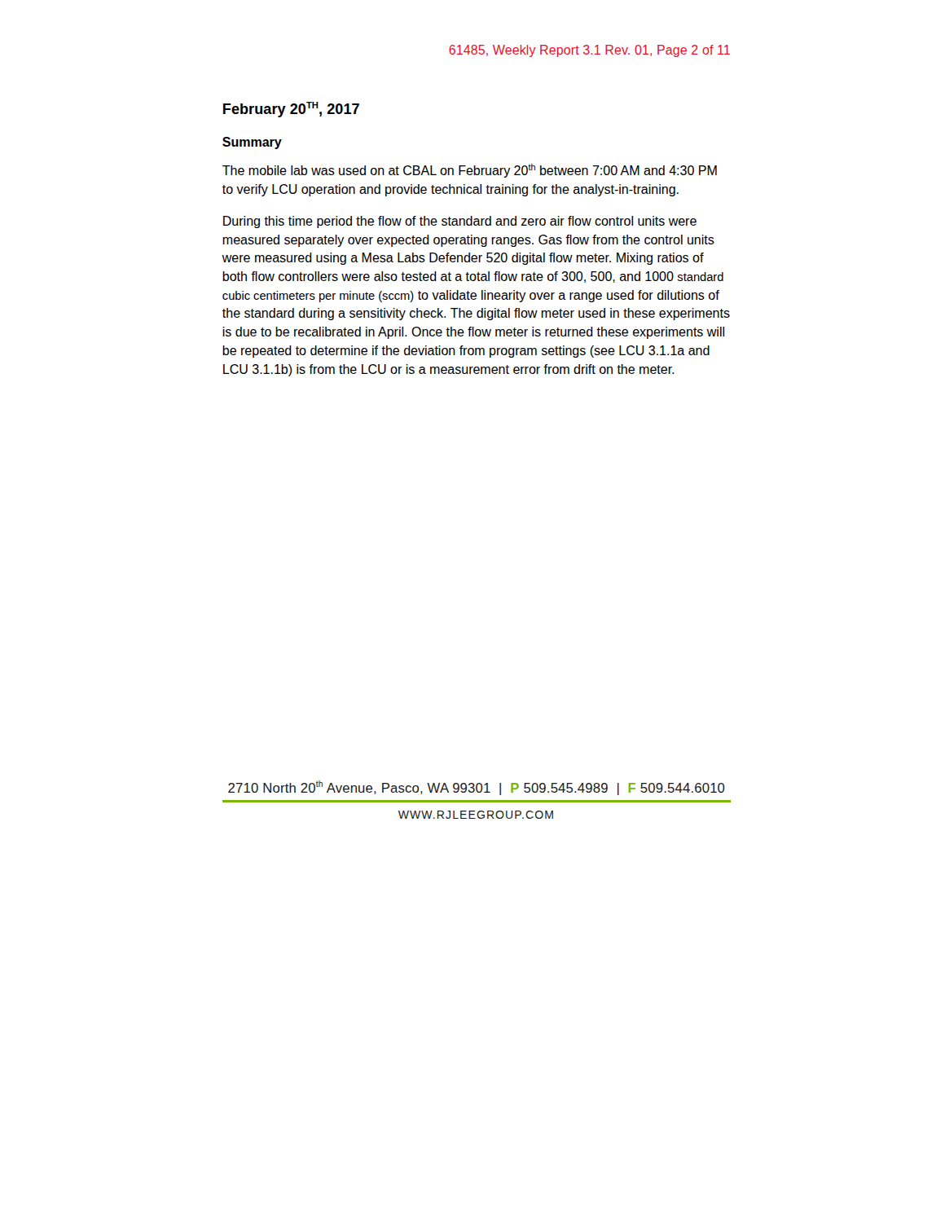61485, Weekly Report 3.1 Rev. 01, Page 2 of 11
February 20TH, 2017
Summary
The mobile lab was used on at CBAL on February 20th between 7:00 AM and 4:30 PM to verify LCU operation and provide technical training for the analyst-in-training.
During this time period the flow of the standard and zero air flow control units were measured separately over expected operating ranges. Gas flow from the control units were measured using a Mesa Labs Defender 520 digital flow meter. Mixing ratios of both flow controllers were also tested at a total flow rate of 300, 500, and 1000 standard cubic centimeters per minute (sccm) to validate linearity over a range used for dilutions of the standard during a sensitivity check. The digital flow meter used in these experiments is due to be recalibrated in April. Once the flow meter is returned these experiments will be repeated to determine if the deviation from program settings (see LCU 3.1.1a and LCU 3.1.1b) is from the LCU or is a measurement error from drift on the meter.
2710 North 20th Avenue, Pasco, WA 99301 | P 509.545.4989 | F 509.544.6010
WWW.RJLEEGROUP.COM